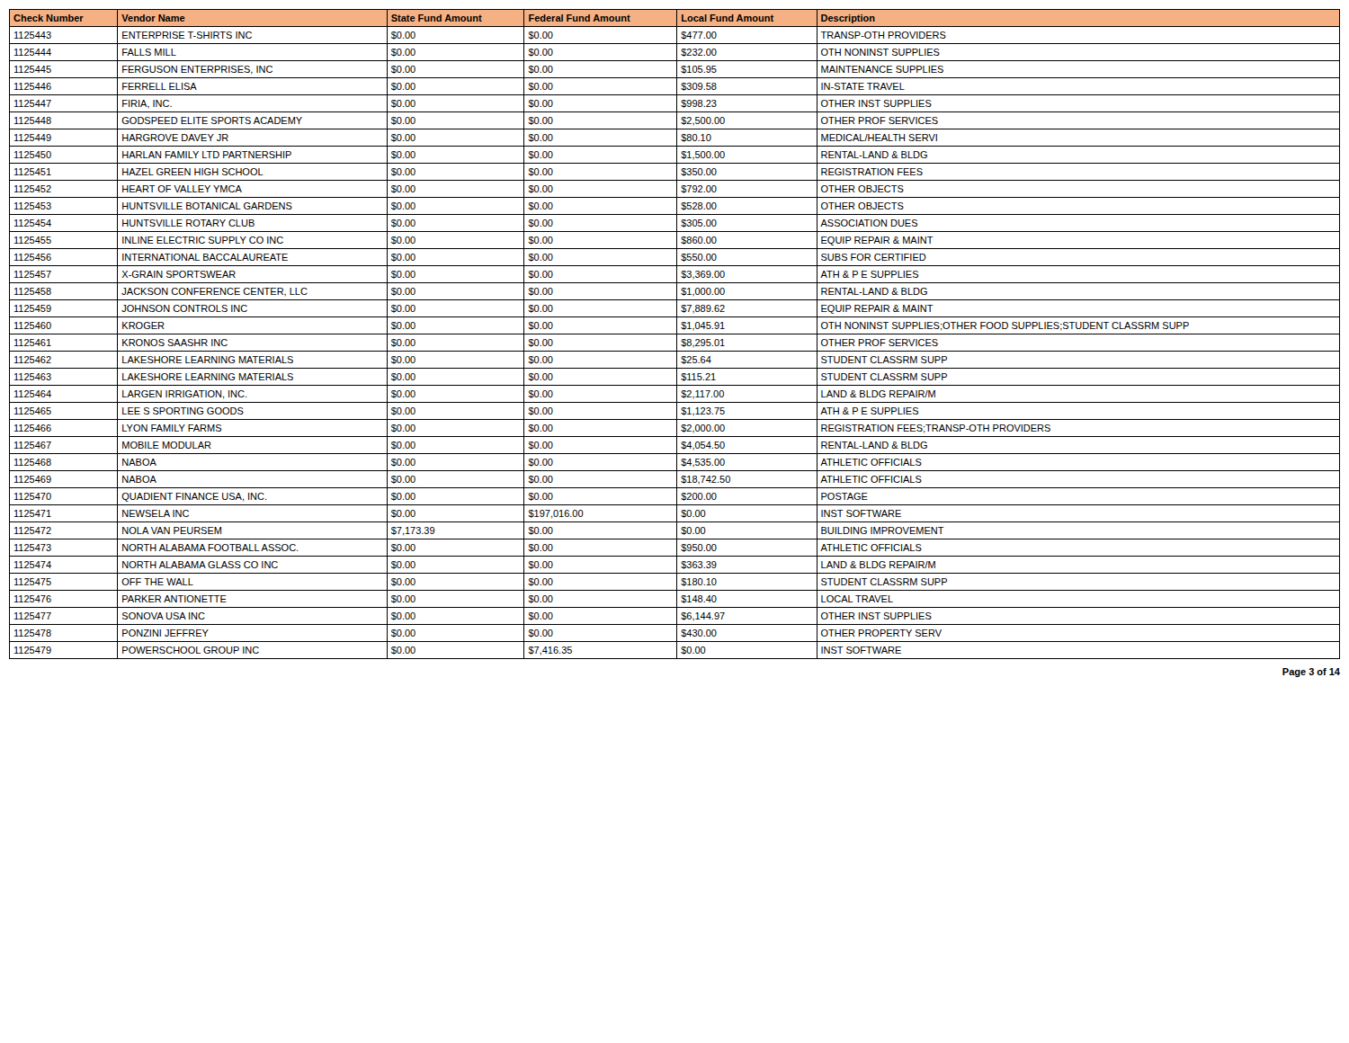| Check Number | Vendor Name | State Fund Amount | Federal Fund Amount | Local Fund Amount | Description |
| --- | --- | --- | --- | --- | --- |
| 1125443 | ENTERPRISE T-SHIRTS INC | $0.00 | $0.00 | $477.00 | TRANSP-OTH PROVIDERS |
| 1125444 | FALLS MILL | $0.00 | $0.00 | $232.00 | OTH NONINST SUPPLIES |
| 1125445 | FERGUSON ENTERPRISES, INC | $0.00 | $0.00 | $105.95 | MAINTENANCE SUPPLIES |
| 1125446 | FERRELL ELISA | $0.00 | $0.00 | $309.58 | IN-STATE TRAVEL |
| 1125447 | FIRIA, INC. | $0.00 | $0.00 | $998.23 | OTHER INST SUPPLIES |
| 1125448 | GODSPEED ELITE SPORTS ACADEMY | $0.00 | $0.00 | $2,500.00 | OTHER PROF SERVICES |
| 1125449 | HARGROVE DAVEY JR | $0.00 | $0.00 | $80.10 | MEDICAL/HEALTH SERVI |
| 1125450 | HARLAN FAMILY LTD PARTNERSHIP | $0.00 | $0.00 | $1,500.00 | RENTAL-LAND & BLDG |
| 1125451 | HAZEL GREEN HIGH SCHOOL | $0.00 | $0.00 | $350.00 | REGISTRATION FEES |
| 1125452 | HEART OF VALLEY YMCA | $0.00 | $0.00 | $792.00 | OTHER OBJECTS |
| 1125453 | HUNTSVILLE BOTANICAL GARDENS | $0.00 | $0.00 | $528.00 | OTHER OBJECTS |
| 1125454 | HUNTSVILLE ROTARY CLUB | $0.00 | $0.00 | $305.00 | ASSOCIATION DUES |
| 1125455 | INLINE ELECTRIC SUPPLY CO INC | $0.00 | $0.00 | $860.00 | EQUIP REPAIR & MAINT |
| 1125456 | INTERNATIONAL BACCALAUREATE | $0.00 | $0.00 | $550.00 | SUBS FOR CERTIFIED |
| 1125457 | X-GRAIN SPORTSWEAR | $0.00 | $0.00 | $3,369.00 | ATH & P E SUPPLIES |
| 1125458 | JACKSON CONFERENCE CENTER, LLC | $0.00 | $0.00 | $1,000.00 | RENTAL-LAND & BLDG |
| 1125459 | JOHNSON CONTROLS INC | $0.00 | $0.00 | $7,889.62 | EQUIP REPAIR & MAINT |
| 1125460 | KROGER | $0.00 | $0.00 | $1,045.91 | OTH NONINST SUPPLIES;OTHER FOOD SUPPLIES;STUDENT CLASSRM SUPP |
| 1125461 | KRONOS SAASHR INC | $0.00 | $0.00 | $8,295.01 | OTHER PROF SERVICES |
| 1125462 | LAKESHORE LEARNING MATERIALS | $0.00 | $0.00 | $25.64 | STUDENT CLASSRM SUPP |
| 1125463 | LAKESHORE LEARNING MATERIALS | $0.00 | $0.00 | $115.21 | STUDENT CLASSRM SUPP |
| 1125464 | LARGEN IRRIGATION, INC. | $0.00 | $0.00 | $2,117.00 | LAND & BLDG REPAIR/M |
| 1125465 | LEE S SPORTING GOODS | $0.00 | $0.00 | $1,123.75 | ATH & P E SUPPLIES |
| 1125466 | LYON FAMILY FARMS | $0.00 | $0.00 | $2,000.00 | REGISTRATION FEES;TRANSP-OTH PROVIDERS |
| 1125467 | MOBILE MODULAR | $0.00 | $0.00 | $4,054.50 | RENTAL-LAND & BLDG |
| 1125468 | NABOA | $0.00 | $0.00 | $4,535.00 | ATHLETIC OFFICIALS |
| 1125469 | NABOA | $0.00 | $0.00 | $18,742.50 | ATHLETIC OFFICIALS |
| 1125470 | QUADIENT FINANCE USA, INC. | $0.00 | $0.00 | $200.00 | POSTAGE |
| 1125471 | NEWSELA INC | $0.00 | $197,016.00 | $0.00 | INST SOFTWARE |
| 1125472 | NOLA VAN PEURSEM | $7,173.39 | $0.00 | $0.00 | BUILDING IMPROVEMENT |
| 1125473 | NORTH ALABAMA FOOTBALL ASSOC. | $0.00 | $0.00 | $950.00 | ATHLETIC OFFICIALS |
| 1125474 | NORTH ALABAMA GLASS CO INC | $0.00 | $0.00 | $363.39 | LAND & BLDG REPAIR/M |
| 1125475 | OFF THE WALL | $0.00 | $0.00 | $180.10 | STUDENT CLASSRM SUPP |
| 1125476 | PARKER ANTIONETTE | $0.00 | $0.00 | $148.40 | LOCAL TRAVEL |
| 1125477 | SONOVA USA INC | $0.00 | $0.00 | $6,144.97 | OTHER INST SUPPLIES |
| 1125478 | PONZINI JEFFREY | $0.00 | $0.00 | $430.00 | OTHER PROPERTY SERV |
| 1125479 | POWERSCHOOL GROUP INC | $0.00 | $7,416.35 | $0.00 | INST SOFTWARE |
Page 3 of 14